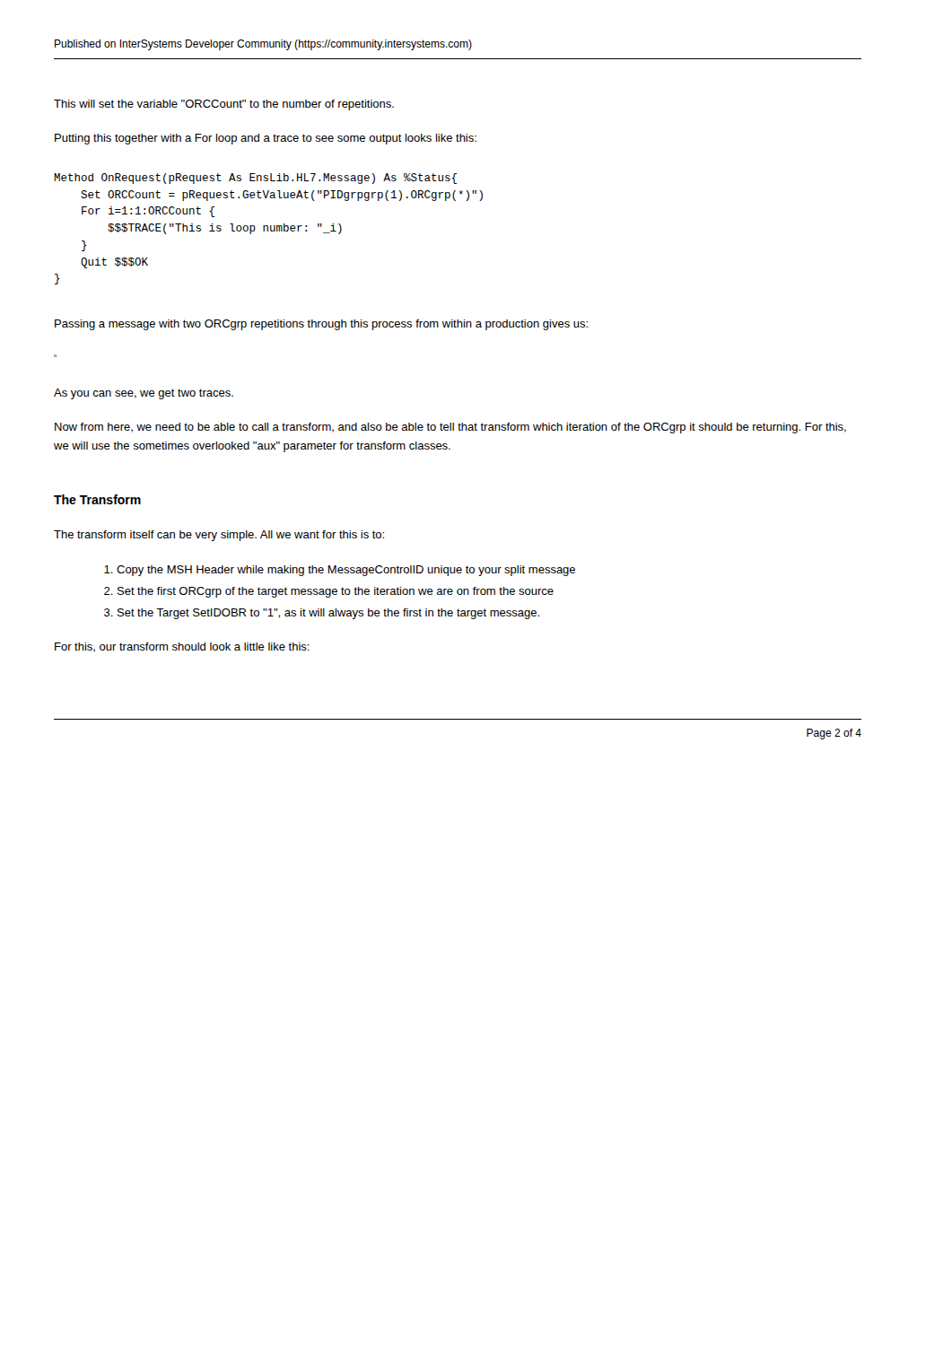Published on InterSystems Developer Community (https://community.intersystems.com)
This will set the variable "ORCCount" to the number of repetitions.
Putting this together with a For loop and a trace to see some output looks like this:
Method OnRequest(pRequest As EnsLib.HL7.Message) As %Status{
    Set ORCCount = pRequest.GetValueAt("PIDgrpgrp(1).ORCgrp(*)")
    For i=1:1:ORCCount {
        $$$TRACE("This is loop number: "_i)
    }
    Quit $$$OK
}
Passing a message with two ORCgrp repetitions through this process from within a production gives us:
As you can see, we get two traces.
Now from here, we need to be able to call a transform, and also be able to tell that transform which iteration of the ORCgrp it should be returning. For this, we will use the sometimes overlooked "aux" parameter for transform classes.
The Transform
The transform itself can be very simple. All we want for this is to:
Copy the MSH Header while making the MessageControlID unique to your split message
Set the first ORCgrp of the target message to the iteration we are on from the source
Set the Target SetIDOBR to "1", as it will always be the first in the target message.
For this, our transform should look a little like this:
Page 2 of 4